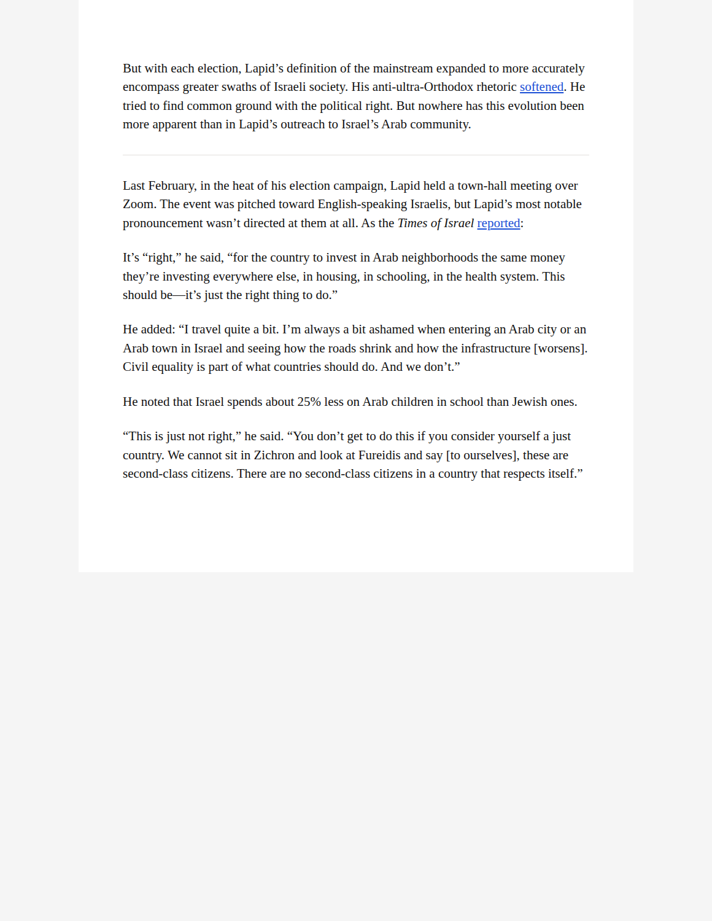But with each election, Lapid’s definition of the mainstream expanded to more accurately encompass greater swaths of Israeli society. His anti-ultra-Orthodox rhetoric softened. He tried to find common ground with the political right. But nowhere has this evolution been more apparent than in Lapid’s outreach to Israel’s Arab community.
Last February, in the heat of his election campaign, Lapid held a town-hall meeting over Zoom. The event was pitched toward English-speaking Israelis, but Lapid’s most notable pronouncement wasn’t directed at them at all. As the Times of Israel reported:
It’s “right,” he said, “for the country to invest in Arab neighborhoods the same money they’re investing everywhere else, in housing, in schooling, in the health system. This should be—it’s just the right thing to do.”
He added: “I travel quite a bit. I’m always a bit ashamed when entering an Arab city or an Arab town in Israel and seeing how the roads shrink and how the infrastructure [worsens]. Civil equality is part of what countries should do. And we don’t.”
He noted that Israel spends about 25% less on Arab children in school than Jewish ones.
“This is just not right,” he said. “You don’t get to do this if you consider yourself a just country. We cannot sit in Zichron and look at Fureidis and say [to ourselves], these are second-class citizens. There are no second-class citizens in a country that respects itself.”